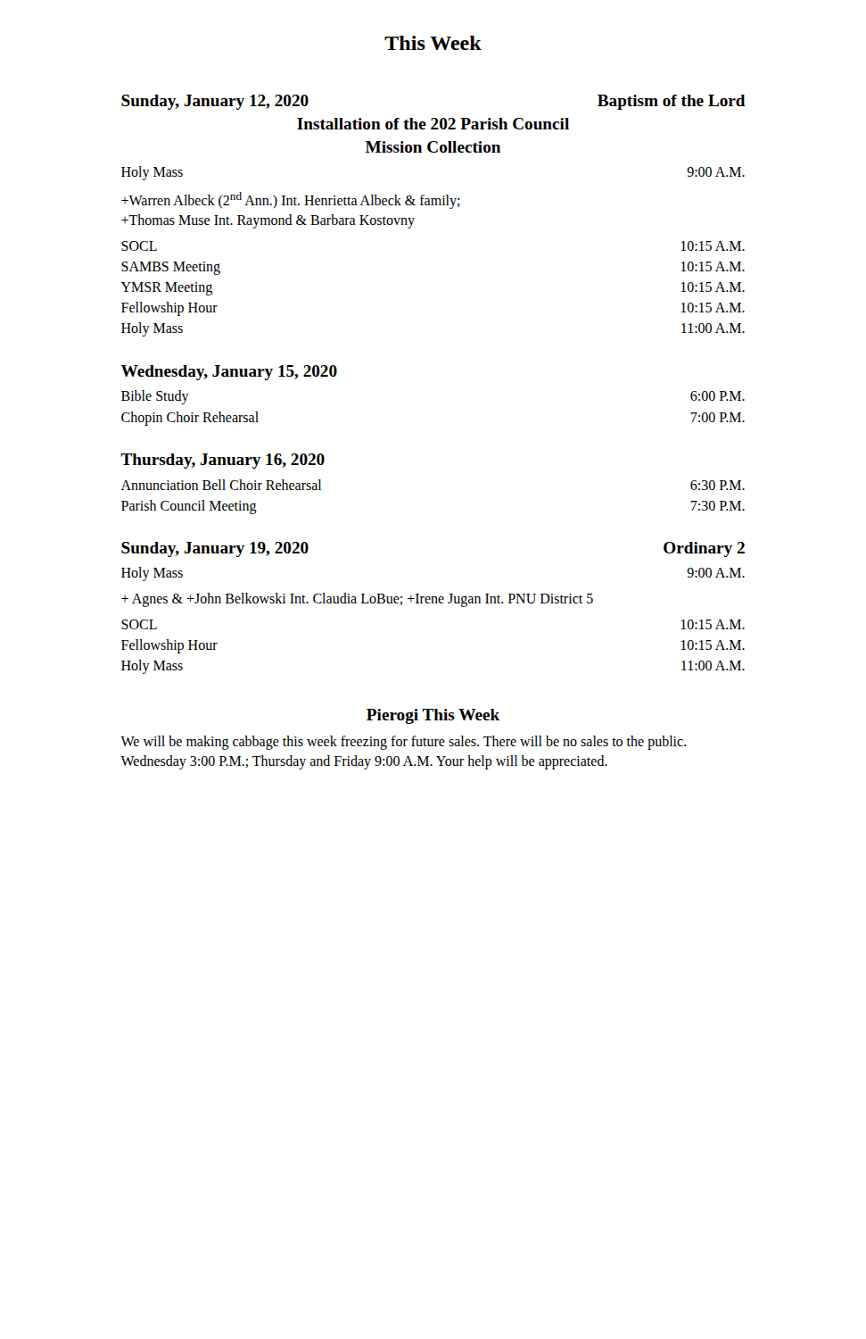This Week
Sunday, January 12, 2020 Baptism of the Lord
Installation of the 202 Parish Council
Mission Collection
| Holy Mass | 9:00 A.M. |
+Warren Albeck (2nd Ann.) Int. Henrietta Albeck & family;
+Thomas Muse Int. Raymond & Barbara Kostovny
| SOCL | 10:15 A.M. |
| SAMBS Meeting | 10:15 A.M. |
| YMSR Meeting | 10:15 A.M. |
| Fellowship Hour | 10:15 A.M. |
| Holy Mass | 11:00 A.M. |
Wednesday, January 15, 2020
| Bible Study | 6:00 P.M. |
| Chopin Choir Rehearsal | 7:00 P.M. |
Thursday, January 16, 2020
| Annunciation Bell Choir Rehearsal | 6:30 P.M. |
| Parish Council Meeting | 7:30 P.M. |
Sunday, January 19, 2020 Ordinary 2
| Holy Mass | 9:00 A.M. |
+ Agnes & +John Belkowski Int. Claudia LoBue; +Irene Jugan Int. PNU District 5
| SOCL | 10:15 A.M. |
| Fellowship Hour | 10:15 A.M. |
| Holy Mass | 11:00 A.M. |
Pierogi This Week
We will be making cabbage this week freezing for future sales. There will be no sales to the public. Wednesday 3:00 P.M.; Thursday and Friday 9:00 A.M. Your help will be appreciated.